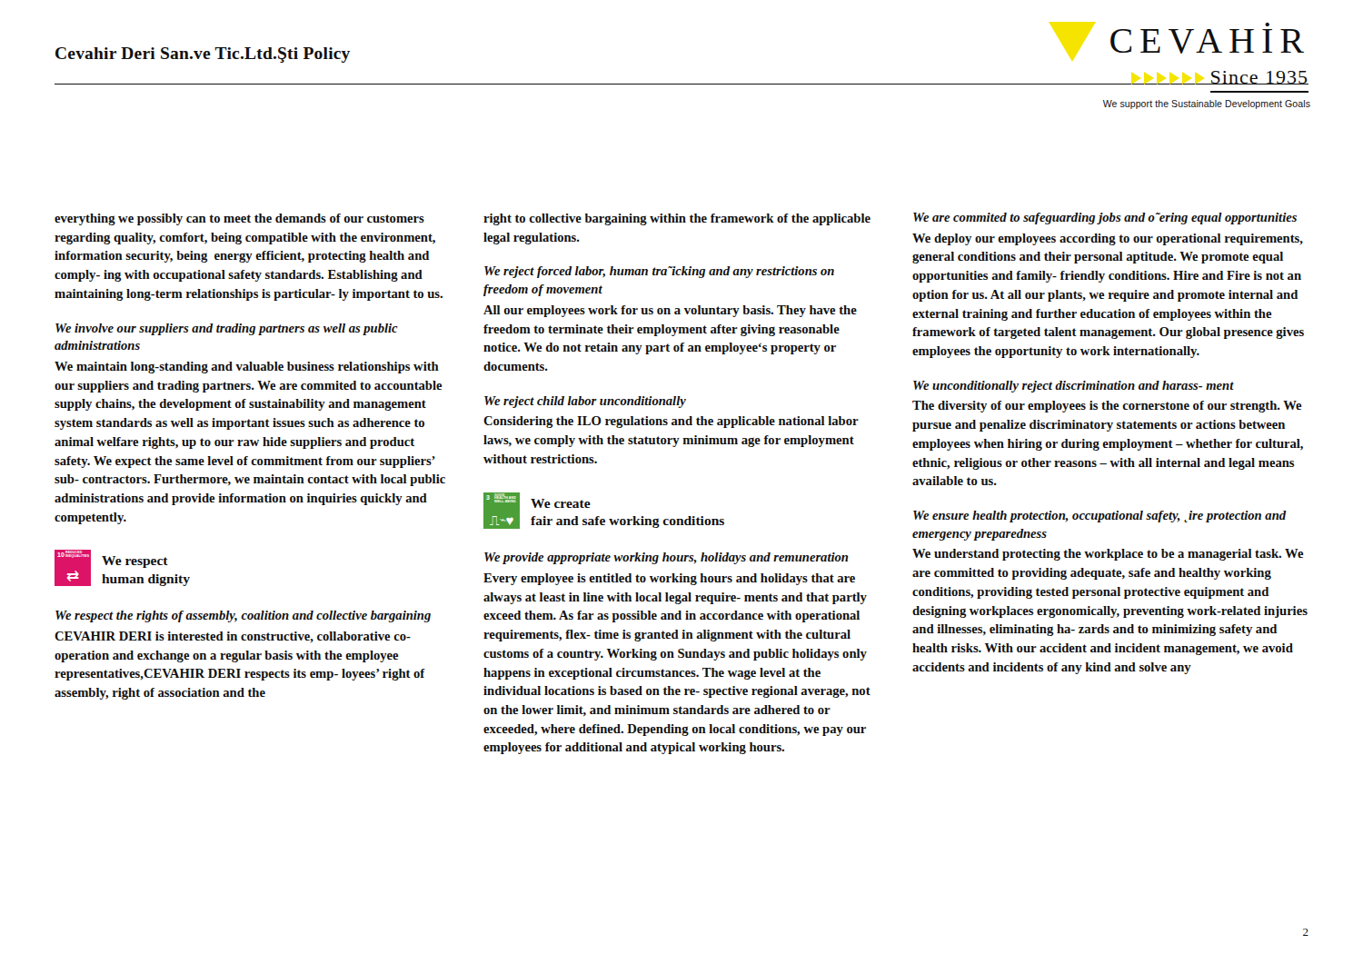Cevahir Deri San.ve Tic.Ltd.Şti Policy
CEVAHİR
Since 1935
We support the Sustainable Development Goals
everything we possibly can to meet the demands of our customers regarding quality, comfort, being compatible with the environment, information security, being energy efficient, protecting health and comply- ing with occupational safety standards. Establishing and maintaining long-term relationships is particular- ly important to us.
We involve our suppliers and trading partners as well as public administrations
We maintain long-standing and valuable business relationships with our suppliers and trading partners. We are commited to accountable supply chains, the development of sustainability and management system standards as well as important issues such as adherence to animal welfare rights, up to our raw hide suppliers and product safety. We expect the same level of commitment from our suppliers’ sub- contractors. Furthermore, we maintain contact with local public administrations and provide information on inquiries quickly and competently.
10 Reduced Inequalities ⇄
We respect
human dignity
We respect the rights of assembly, coalition and collective bargaining
CEVAHIR DERI is interested in constructive, collaborative co- operation and exchange on a regular basis with the employee representatives,CEVAHIR DERI respects its emp- loyees’ right of assembly, right of association and the
right to collective bargaining within the framework of the applicable legal regulations.
We reject forced labor, human tra˜icking and any restrictions on freedom of movement
All our employees work for us on a voluntary basis. They have the freedom to terminate their employment after giving reasonable notice. We do not retain any part of an employee‘s property or documents.
We reject child labor unconditionally
Considering the ILO regulations and the applicable national labor laws, we comply with the statutory minimum age for employment without restrictions.
3 Good Health and Well-Being ⎍⌁♥
We create
fair and safe working conditions
We provide appropriate working hours, holidays and remuneration
Every employee is entitled to working hours and holidays that are always at least in line with local legal require- ments and that partly exceed them. As far as possible and in accordance with operational requirements, flex- time is granted in alignment with the cultural customs of a country. Working on Sundays and public holidays only happens in exceptional circumstances. The wage level at the individual locations is based on the re- spective regional average, not on the lower limit, and minimum standards are adhered to or exceeded, where defined. Depending on local conditions, we pay our employees for additional and atypical working hours.
We are commited to safeguarding jobs and o˜ering equal opportunities
We deploy our employees according to our operational requirements, general conditions and their personal aptitude. We promote equal opportunities and family- friendly conditions. Hire and Fire is not an option for us. At all our plants, we require and promote internal and external training and further education of employees within the framework of targeted talent management. Our global presence gives employees the opportunity to work internationally.
We unconditionally reject discrimination and harass- ment
The diversity of our employees is the cornerstone of our strength. We pursue and penalize discriminatory statements or actions between employees when hiring or during employment – whether for cultural, ethnic, religious or other reasons – with all internal and legal means available to us.
We ensure health protection, occupational safety, ˛ire protection and emergency preparedness
We understand protecting the workplace to be a managerial task. We are committed to providing adequate, safe and healthy working conditions, providing tested personal protective equipment and designing workplaces ergonomically, preventing work-related injuries and illnesses, eliminating ha- zards and to minimizing safety and health risks. With our accident and incident management, we avoid accidents and incidents of any kind and solve any
2